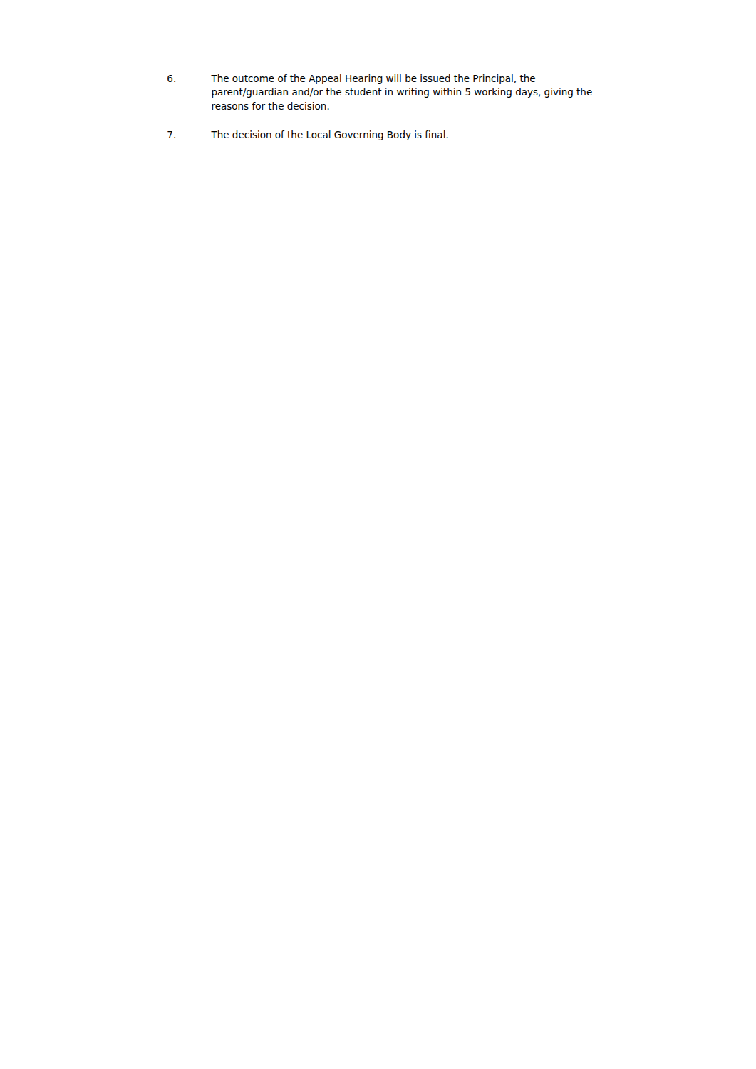6. The outcome of the Appeal Hearing will be issued the Principal, the parent/guardian and/or the student in writing within 5 working days, giving the reasons for the decision.
7. The decision of the Local Governing Body is final.